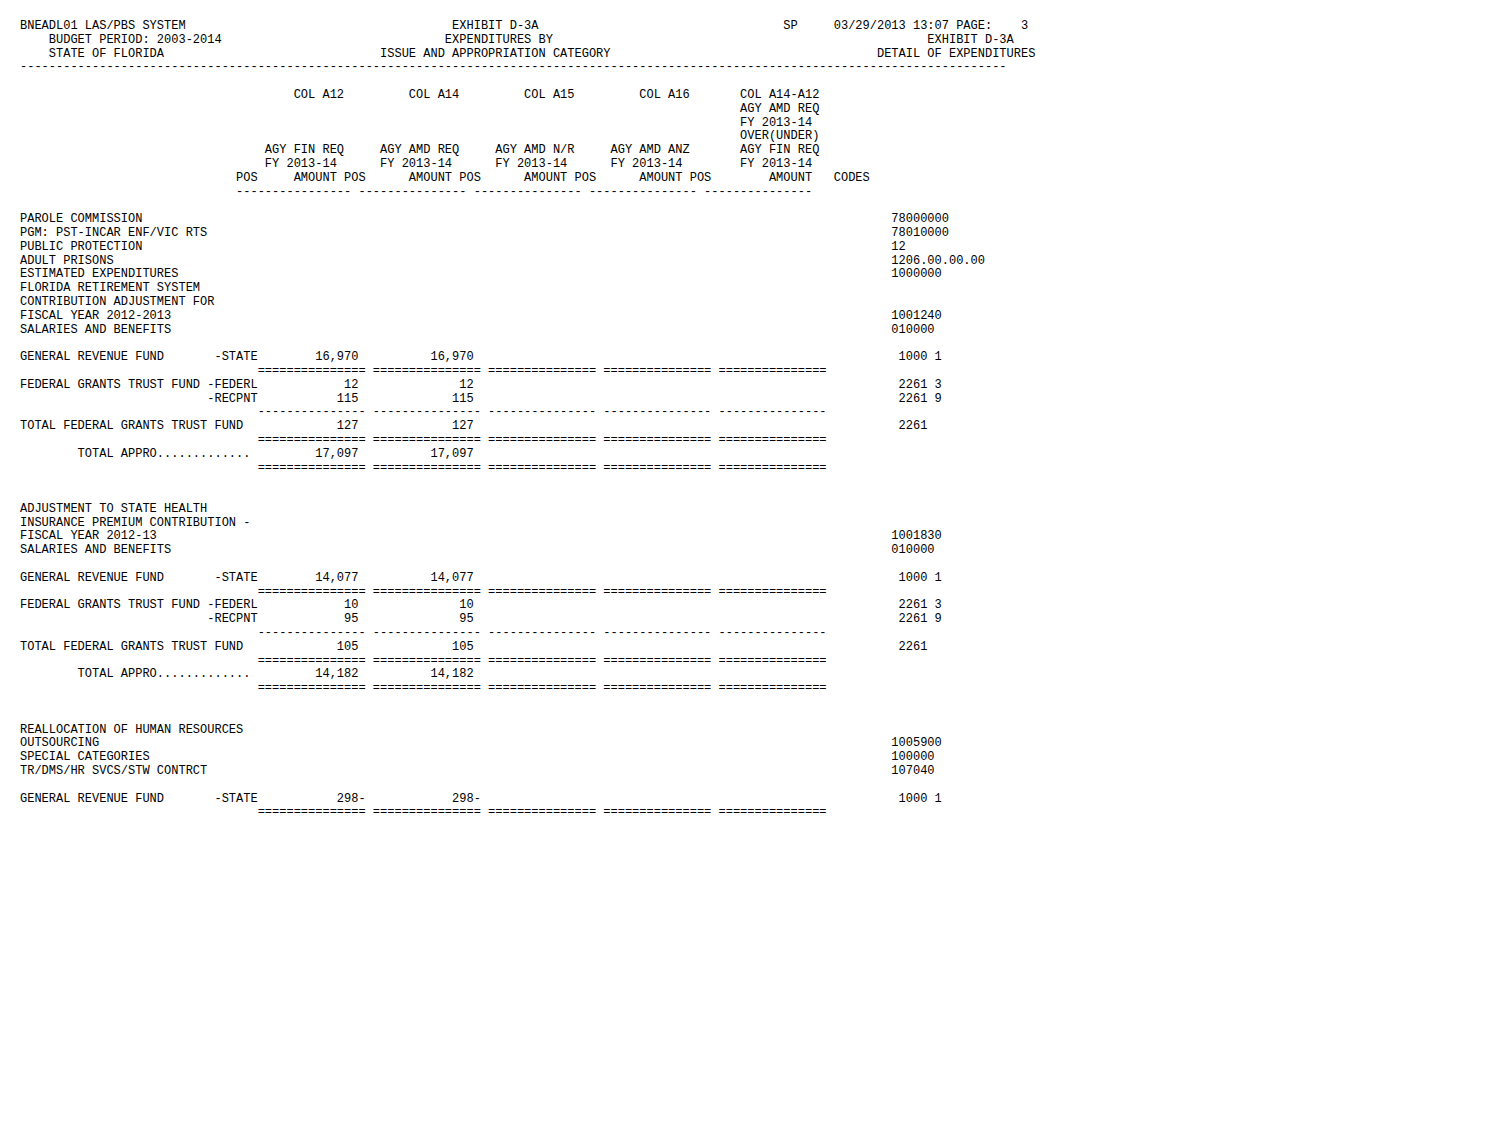BNEADL01 LAS/PBS SYSTEM                                     EXHIBIT D-3A                                  SP     03/29/2013 13:07 PAGE:    3
    BUDGET PERIOD: 2003-2014                               EXPENDITURES BY                                                    EXHIBIT D-3A
    STATE OF FLORIDA                              ISSUE AND APPROPRIATION CATEGORY                                     DETAIL OF EXPENDITURES
-----------------------------------------------------------------------------------------------------------------------------------------

                                      COL A12         COL A14         COL A15         COL A16       COL A14-A12
                                                                                                    AGY AMD REQ
                                                                                                    FY 2013-14
                                                                                                    OVER(UNDER)
                                  AGY FIN REQ     AGY AMD REQ     AGY AMD N/R     AGY AMD ANZ       AGY FIN REQ
                                  FY 2013-14      FY 2013-14      FY 2013-14      FY 2013-14        FY 2013-14
                              POS     AMOUNT POS      AMOUNT POS      AMOUNT POS      AMOUNT POS        AMOUNT   CODES
                              ---------------- --------------- --------------- --------------- ---------------

PAROLE COMMISSION                                                                                                        78000000
PGM: PST-INCAR ENF/VIC RTS                                                                                               78010000
PUBLIC PROTECTION                                                                                                        12
ADULT PRISONS                                                                                                            1206.00.00.00
ESTIMATED EXPENDITURES                                                                                                   1000000
FLORIDA RETIREMENT SYSTEM
CONTRIBUTION ADJUSTMENT FOR
FISCAL YEAR 2012-2013                                                                                                    1001240
SALARIES AND BENEFITS                                                                                                    010000

GENERAL REVENUE FUND       -STATE        16,970          16,970                                                           1000 1
                                 =============== =============== =============== =============== ===============
FEDERAL GRANTS TRUST FUND -FEDERL            12              12                                                           2261 3
                          -RECPNT           115             115                                                           2261 9
                                 --------------- --------------- --------------- --------------- ---------------
TOTAL FEDERAL GRANTS TRUST FUND             127             127                                                           2261
                                 =============== =============== =============== =============== ===============
        TOTAL APPRO.............         17,097          17,097
                                 =============== =============== =============== =============== ===============


ADJUSTMENT TO STATE HEALTH
INSURANCE PREMIUM CONTRIBUTION -
FISCAL YEAR 2012-13                                                                                                      1001830
SALARIES AND BENEFITS                                                                                                    010000

GENERAL REVENUE FUND       -STATE        14,077          14,077                                                           1000 1
                                 =============== =============== =============== =============== ===============
FEDERAL GRANTS TRUST FUND -FEDERL            10              10                                                           2261 3
                          -RECPNT            95              95                                                           2261 9
                                 --------------- --------------- --------------- --------------- ---------------
TOTAL FEDERAL GRANTS TRUST FUND             105             105                                                           2261
                                 =============== =============== =============== =============== ===============
        TOTAL APPRO.............         14,182          14,182
                                 =============== =============== =============== =============== ===============


REALLOCATION OF HUMAN RESOURCES
OUTSOURCING                                                                                                              1005900
SPECIAL CATEGORIES                                                                                                       100000
TR/DMS/HR SVCS/STW CONTRCT                                                                                               107040

GENERAL REVENUE FUND       -STATE           298-            298-                                                          1000 1
                                 =============== =============== =============== =============== ===============